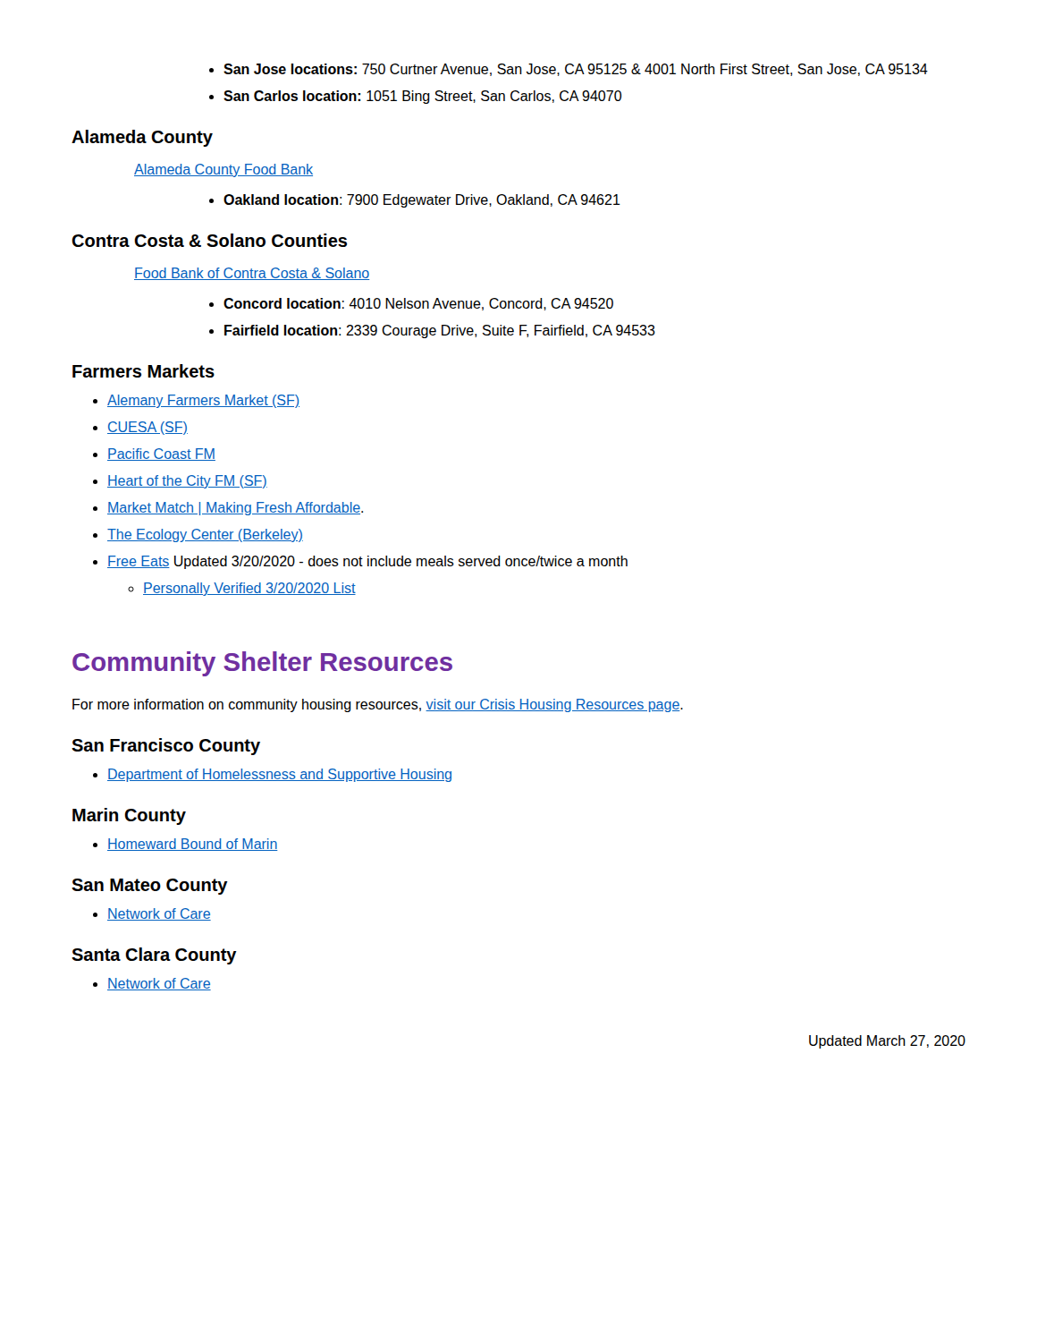San Jose locations: 750 Curtner Avenue, San Jose, CA 95125 & 4001 North First Street, San Jose, CA 95134
San Carlos location: 1051 Bing Street, San Carlos, CA 94070
Alameda County
Alameda County Food Bank
Oakland location: 7900 Edgewater Drive, Oakland, CA 94621
Contra Costa & Solano Counties
Food Bank of Contra Costa & Solano
Concord location: 4010 Nelson Avenue, Concord, CA 94520
Fairfield location: 2339 Courage Drive, Suite F, Fairfield, CA 94533
Farmers Markets
Alemany Farmers Market (SF)
CUESA (SF)
Pacific Coast FM
Heart of the City FM (SF)
Market Match | Making Fresh Affordable.
The Ecology Center (Berkeley)
Free Eats Updated 3/20/2020 - does not include meals served once/twice a month
Personally Verified 3/20/2020 List
Community Shelter Resources
For more information on community housing resources, visit our Crisis Housing Resources page.
San Francisco County
Department of Homelessness and Supportive Housing
Marin County
Homeward Bound of Marin
San Mateo County
Network of Care
Santa Clara County
Network of Care
Updated March 27, 2020